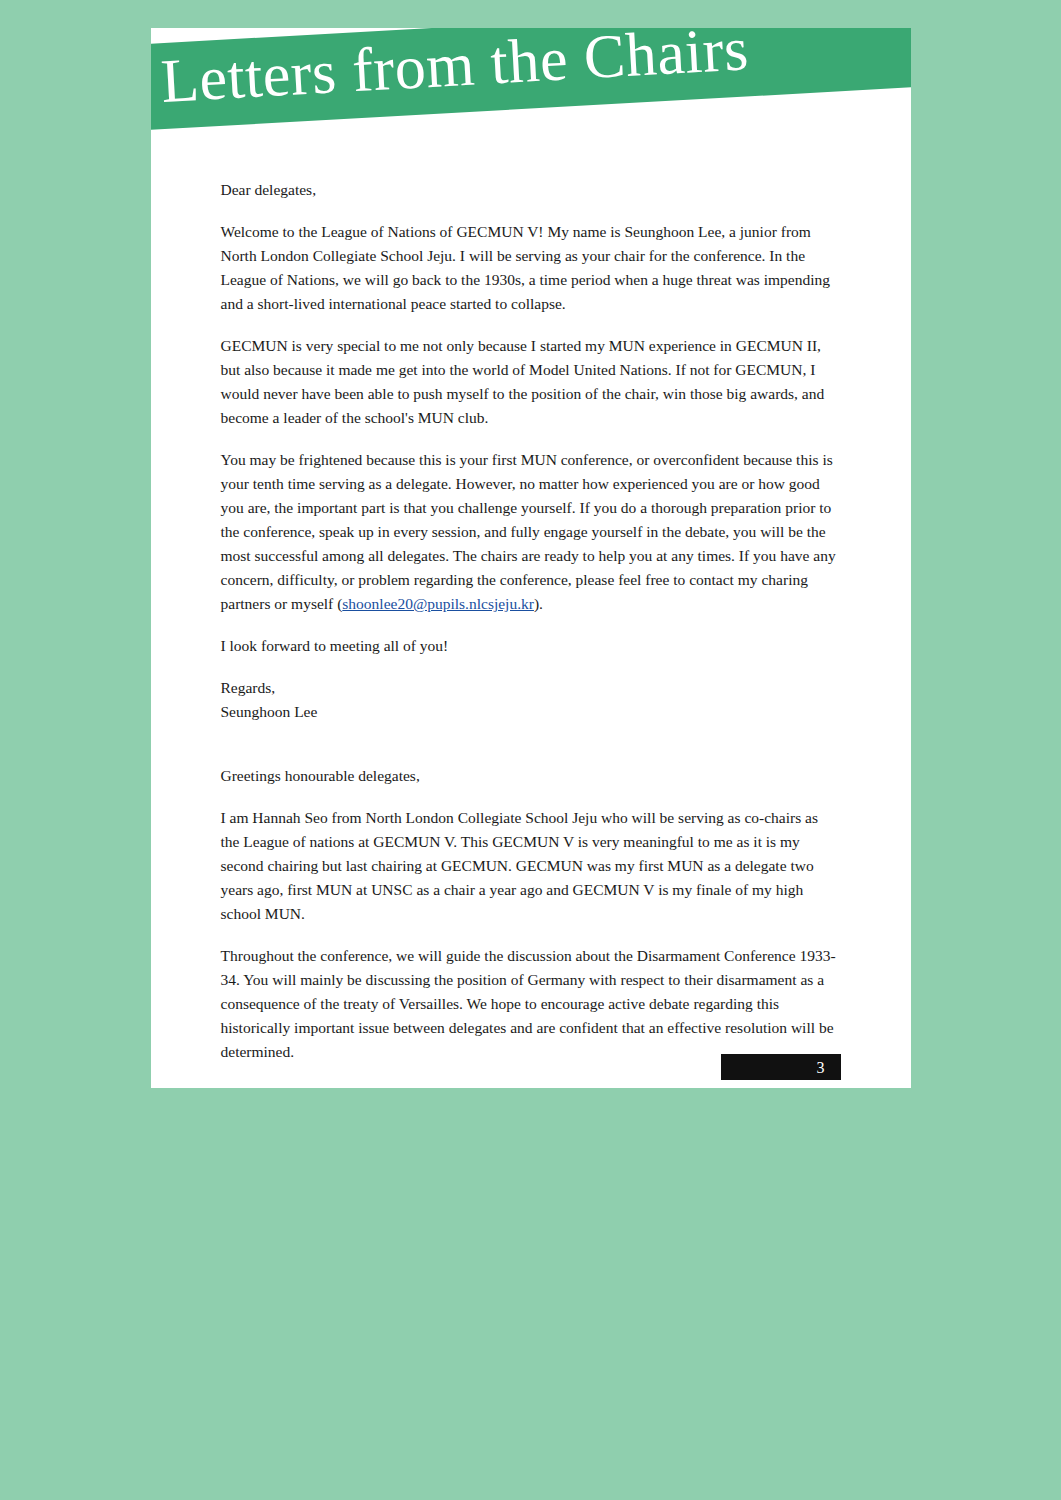Letters from the Chairs
Dear delegates,
Welcome to the League of Nations of GECMUN V! My name is Seunghoon Lee, a junior from North London Collegiate School Jeju. I will be serving as your chair for the conference. In the League of Nations, we will go back to the 1930s, a time period when a huge threat was impending and a short-lived international peace started to collapse.
GECMUN is very special to me not only because I started my MUN experience in GECMUN II, but also because it made me get into the world of Model United Nations. If not for GECMUN, I would never have been able to push myself to the position of the chair, win those big awards, and become a leader of the school's MUN club.
You may be frightened because this is your first MUN conference, or overconfident because this is your tenth time serving as a delegate. However, no matter how experienced you are or how good you are, the important part is that you challenge yourself. If you do a thorough preparation prior to the conference, speak up in every session, and fully engage yourself in the debate, you will be the most successful among all delegates. The chairs are ready to help you at any times. If you have any concern, difficulty, or problem regarding the conference, please feel free to contact my charing partners or myself (shoonlee20@pupils.nlcsjeju.kr).
I look forward to meeting all of you!
Regards,
Seunghoon Lee
Greetings honourable delegates,
I am Hannah Seo from North London Collegiate School Jeju who will be serving as co-chairs as the League of nations at GECMUN V. This GECMUN V is very meaningful to me as it is my second chairing but last chairing at GECMUN. GECMUN was my first MUN as a delegate two years ago, first MUN at UNSC as a chair a year ago and GECMUN V is my finale of my high school MUN.
Throughout the conference, we will guide the discussion about the Disarmament Conference 1933-34. You will mainly be discussing the position of Germany with respect to their disarmament as a consequence of the treaty of Versailles. We hope to encourage active debate regarding this historically important issue between delegates and are confident that an effective resolution will be determined.
3